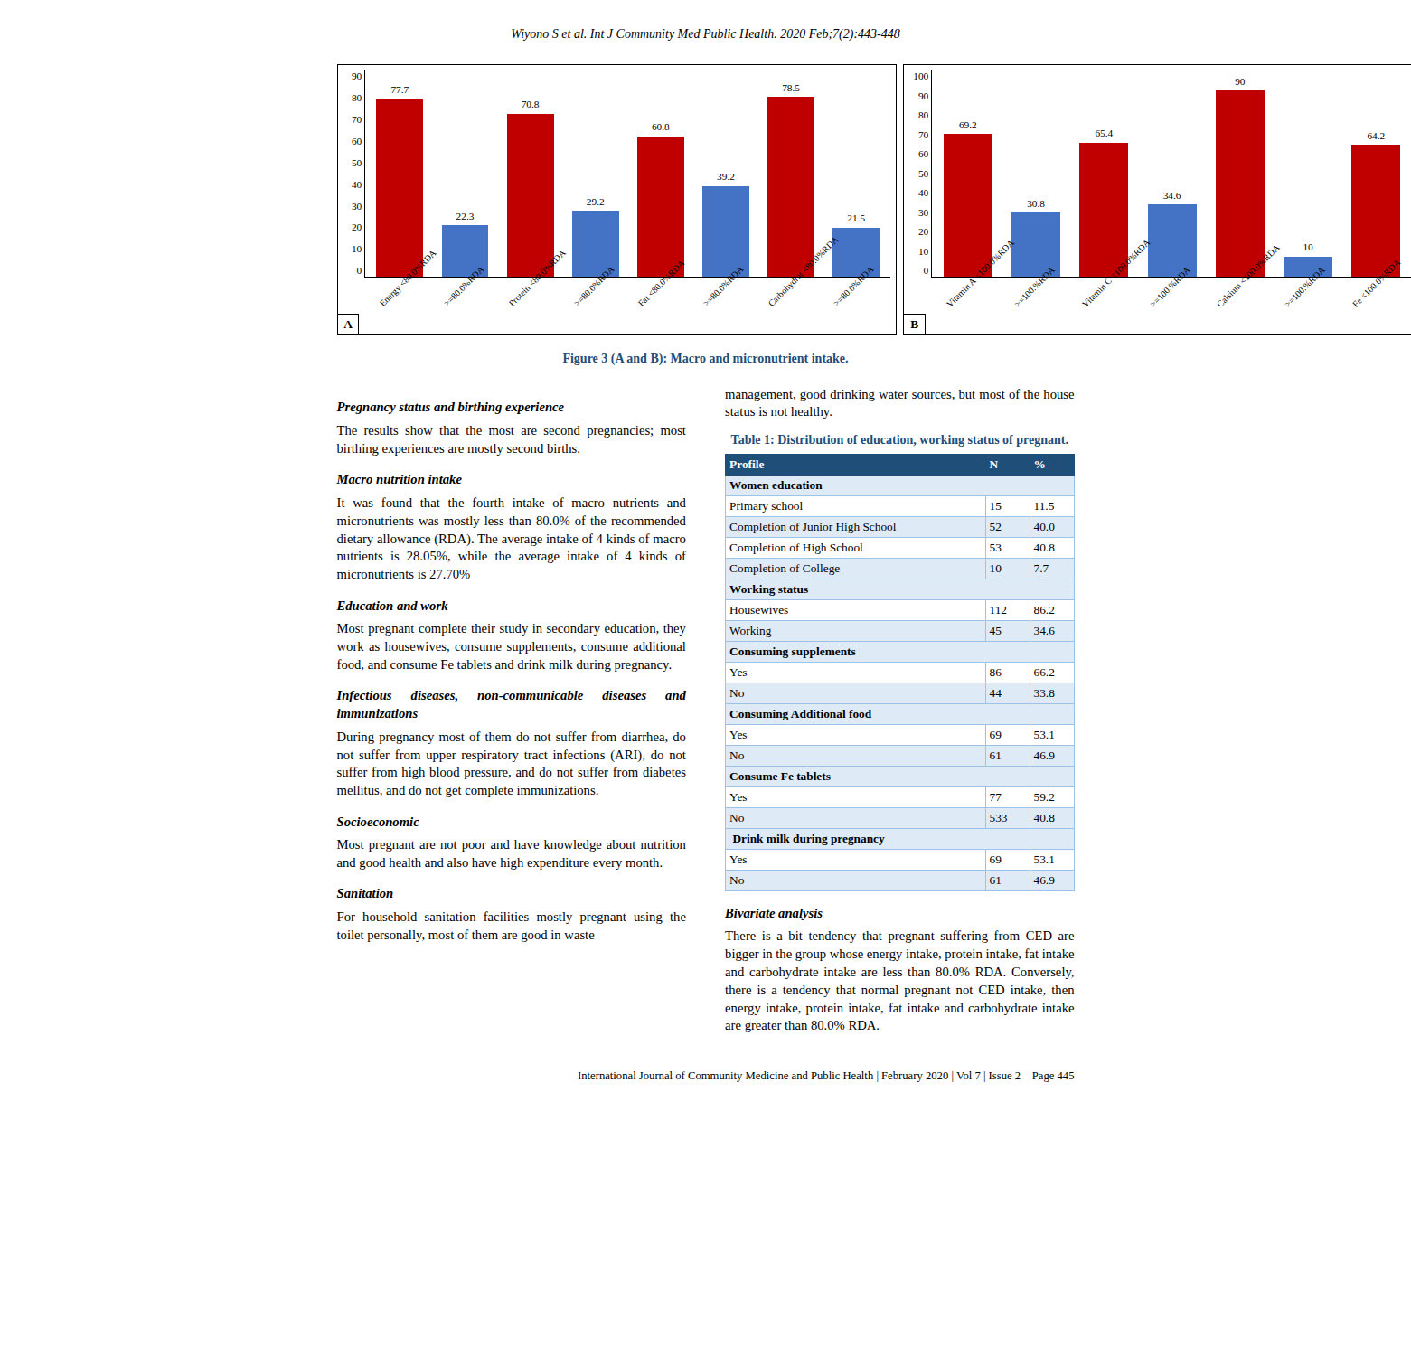Wiyono S et al. Int J Community Med Public Health. 2020 Feb;7(2):443-448
9080706050403020100
77.7
22.3
70.8
29.2
60.8
39.2
78.5
21.5
Energy <80.0%RDA
>=80.0%RDA
Protein <80.0%RDA
>=80.0%RDA
Fat <80.0%RDA
>=80.0%RDA
Carbohydrat <80.0%RDA
>=80.0%RDA
A
1009080706050403020100
69.2
30.8
65.4
34.6
90
10
64.2
35.4
Vitamin A <100.0%RDA
>=100.%RDA
Vitamin C <100.0%RDA
>=100.%RDA
Calsium <100.0%RDA
>=100.%RDA
Fe <100.0%RDA
>=100.%RDA
B
Figure 3 (A and B): Macro and micronutrient intake.
Pregnancy status and birthing experience
The results show that the most are second pregnancies; most birthing experiences are mostly second births.
Macro nutrition intake
It was found that the fourth intake of macro nutrients and micronutrients was mostly less than 80.0% of the recommended dietary allowance (RDA). The average intake of 4 kinds of macro nutrients is 28.05%, while the average intake of 4 kinds of micronutrients is 27.70%
Education and work
Most pregnant complete their study in secondary education, they work as housewives, consume supplements, consume additional food, and consume Fe tablets and drink milk during pregnancy.
Infectious diseases, non-communicable diseases and immunizations
During pregnancy most of them do not suffer from diarrhea, do not suffer from upper respiratory tract infections (ARI), do not suffer from high blood pressure, and do not suffer from diabetes mellitus, and do not get complete immunizations.
Socioeconomic
Most pregnant are not poor and have knowledge about nutrition and good health and also have high expenditure every month.
Sanitation
For household sanitation facilities mostly pregnant using the toilet personally, most of them are good in waste
management, good drinking water sources, but most of the house status is not healthy.
Table 1: Distribution of education, working status of pregnant.
| Profile | N | % |
| --- | --- | --- |
| Women education |
| Primary school | 15 | 11.5 |
| Completion of Junior High School | 52 | 40.0 |
| Completion of High School | 53 | 40.8 |
| Completion of College | 10 | 7.7 |
| Working status |
| Housewives | 112 | 86.2 |
| Working | 45 | 34.6 |
| Consuming supplements |
| Yes | 86 | 66.2 |
| No | 44 | 33.8 |
| Consuming Additional food |
| Yes | 69 | 53.1 |
| No | 61 | 46.9 |
| Consume Fe tablets |
| Yes | 77 | 59.2 |
| No | 533 | 40.8 |
| Drink milk during pregnancy |
| Yes | 69 | 53.1 |
| No | 61 | 46.9 |
Bivariate analysis
There is a bit tendency that pregnant suffering from CED are bigger in the group whose energy intake, protein intake, fat intake and carbohydrate intake are less than 80.0% RDA. Conversely, there is a tendency that normal pregnant not CED intake, then energy intake, protein intake, fat intake and carbohydrate intake are greater than 80.0% RDA.
International Journal of Community Medicine and Public Health | February 2020 | Vol 7 | Issue 2 Page 445